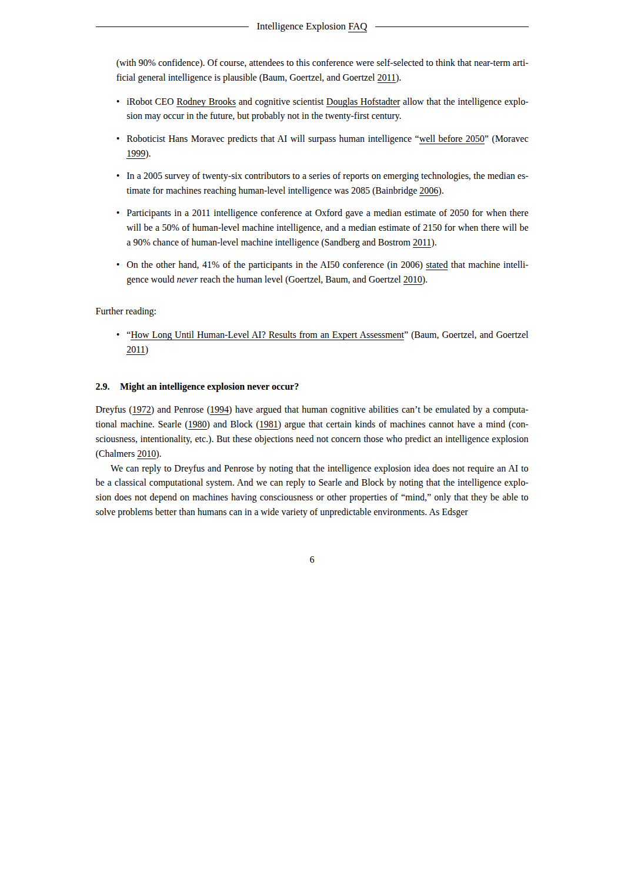Intelligence Explosion FAQ
(with 90% confidence). Of course, attendees to this conference were self-selected to think that near-term artificial general intelligence is plausible (Baum, Goertzel, and Goertzel 2011).
iRobot CEO Rodney Brooks and cognitive scientist Douglas Hofstadter allow that the intelligence explosion may occur in the future, but probably not in the twenty-first century.
Roboticist Hans Moravec predicts that AI will surpass human intelligence “well before 2050” (Moravec 1999).
In a 2005 survey of twenty-six contributors to a series of reports on emerging technologies, the median estimate for machines reaching human-level intelligence was 2085 (Bainbridge 2006).
Participants in a 2011 intelligence conference at Oxford gave a median estimate of 2050 for when there will be a 50% of human-level machine intelligence, and a median estimate of 2150 for when there will be a 90% chance of human-level machine intelligence (Sandberg and Bostrom 2011).
On the other hand, 41% of the participants in the AI50 conference (in 2006) stated that machine intelligence would never reach the human level (Goertzel, Baum, and Goertzel 2010).
Further reading:
“How Long Until Human-Level AI? Results from an Expert Assessment” (Baum, Goertzel, and Goertzel 2011)
2.9. Might an intelligence explosion never occur?
Dreyfus (1972) and Penrose (1994) have argued that human cognitive abilities can’t be emulated by a computational machine. Searle (1980) and Block (1981) argue that certain kinds of machines cannot have a mind (consciousness, intentionality, etc.). But these objections need not concern those who predict an intelligence explosion (Chalmers 2010).
We can reply to Dreyfus and Penrose by noting that the intelligence explosion idea does not require an AI to be a classical computational system. And we can reply to Searle and Block by noting that the intelligence explosion does not depend on machines having consciousness or other properties of “mind,” only that they be able to solve problems better than humans can in a wide variety of unpredictable environments. As Edsger
6